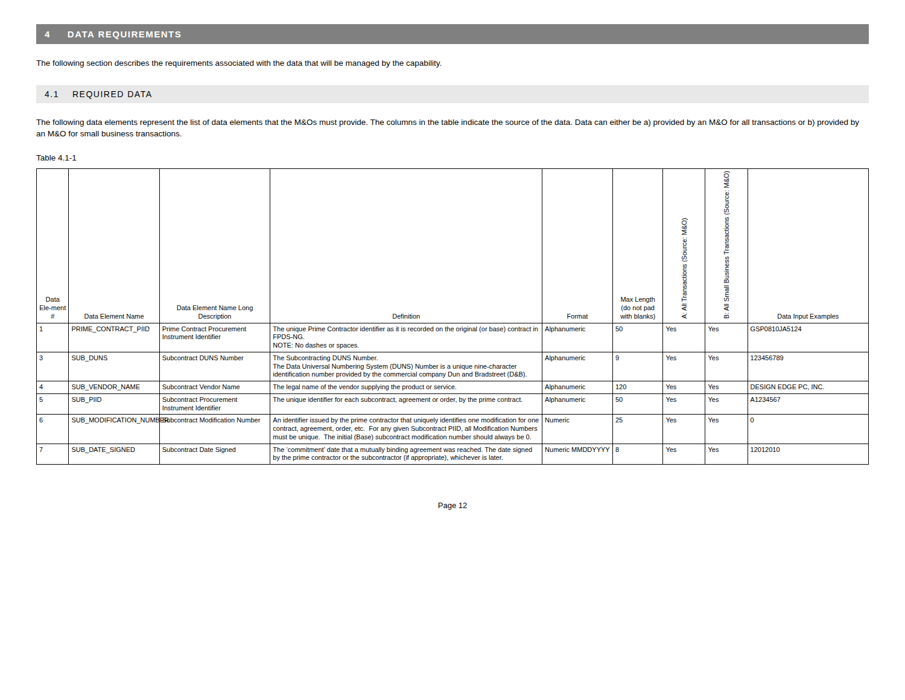4 DATA REQUIREMENTS
The following section describes the requirements associated with the data that will be managed by the capability.
4.1 REQUIRED DATA
The following data elements represent the list of data elements that the M&Os must provide. The columns in the table indicate the source of the data. Data can either be a) provided by an M&O for all transactions or b) provided by an M&O for small business transactions.
Table 4.1-1
| Data Ele-ment # | Data Element Name | Data Element Name Long Description | Definition | Format | Max Length (do not pad with blanks) | A: All Transactions (Source: M&O) | B: All Small Business Transactions (Source: M&O) | Data Input Examples |
| --- | --- | --- | --- | --- | --- | --- | --- | --- |
| 1 | PRIME_CONTRACT_PIID | Prime Contract Procurement Instrument Identifier | The unique Prime Contractor identifier as it is recorded on the original (or base) contract in FPDS-NG. NOTE: No dashes or spaces. | Alphanumeric | 50 | Yes | Yes | GSP0810JA5124 |
| 3 | SUB_DUNS | Subcontract DUNS Number | The Subcontracting DUNS Number. The Data Universal Numbering System (DUNS) Number is a unique nine-character identification number provided by the commercial company Dun and Bradstreet (D&B). | Alphanumeric | 9 | Yes | Yes | 123456789 |
| 4 | SUB_VENDOR_NAME | Subcontract Vendor Name | The legal name of the vendor supplying the product or service. | Alphanumeric | 120 | Yes | Yes | DESIGN EDGE PC, INC. |
| 5 | SUB_PIID | Subcontract Procurement Instrument Identifier | The unique identifier for each subcontract, agreement or order, by the prime contract. | Alphanumeric | 50 | Yes | Yes | A1234567 |
| 6 | SUB_MODIFICATION_NUMBER | Subcontract Modification Number | An identifier issued by the prime contractor that uniquely identifies one modification for one contract, agreement, order, etc. For any given Subcontract PIID, all Modification Numbers must be unique. The initial (Base) subcontract modification number should always be 0. | Numeric | 25 | Yes | Yes | 0 |
| 7 | SUB_DATE_SIGNED | Subcontract Date Signed | The ‘commitment’ date that a mutually binding agreement was reached. The date signed by the prime contractor or the subcontractor (if appropriate), whichever is later. | Numeric MMDDYYYY | 8 | Yes | Yes | 12012010 |
Page 12